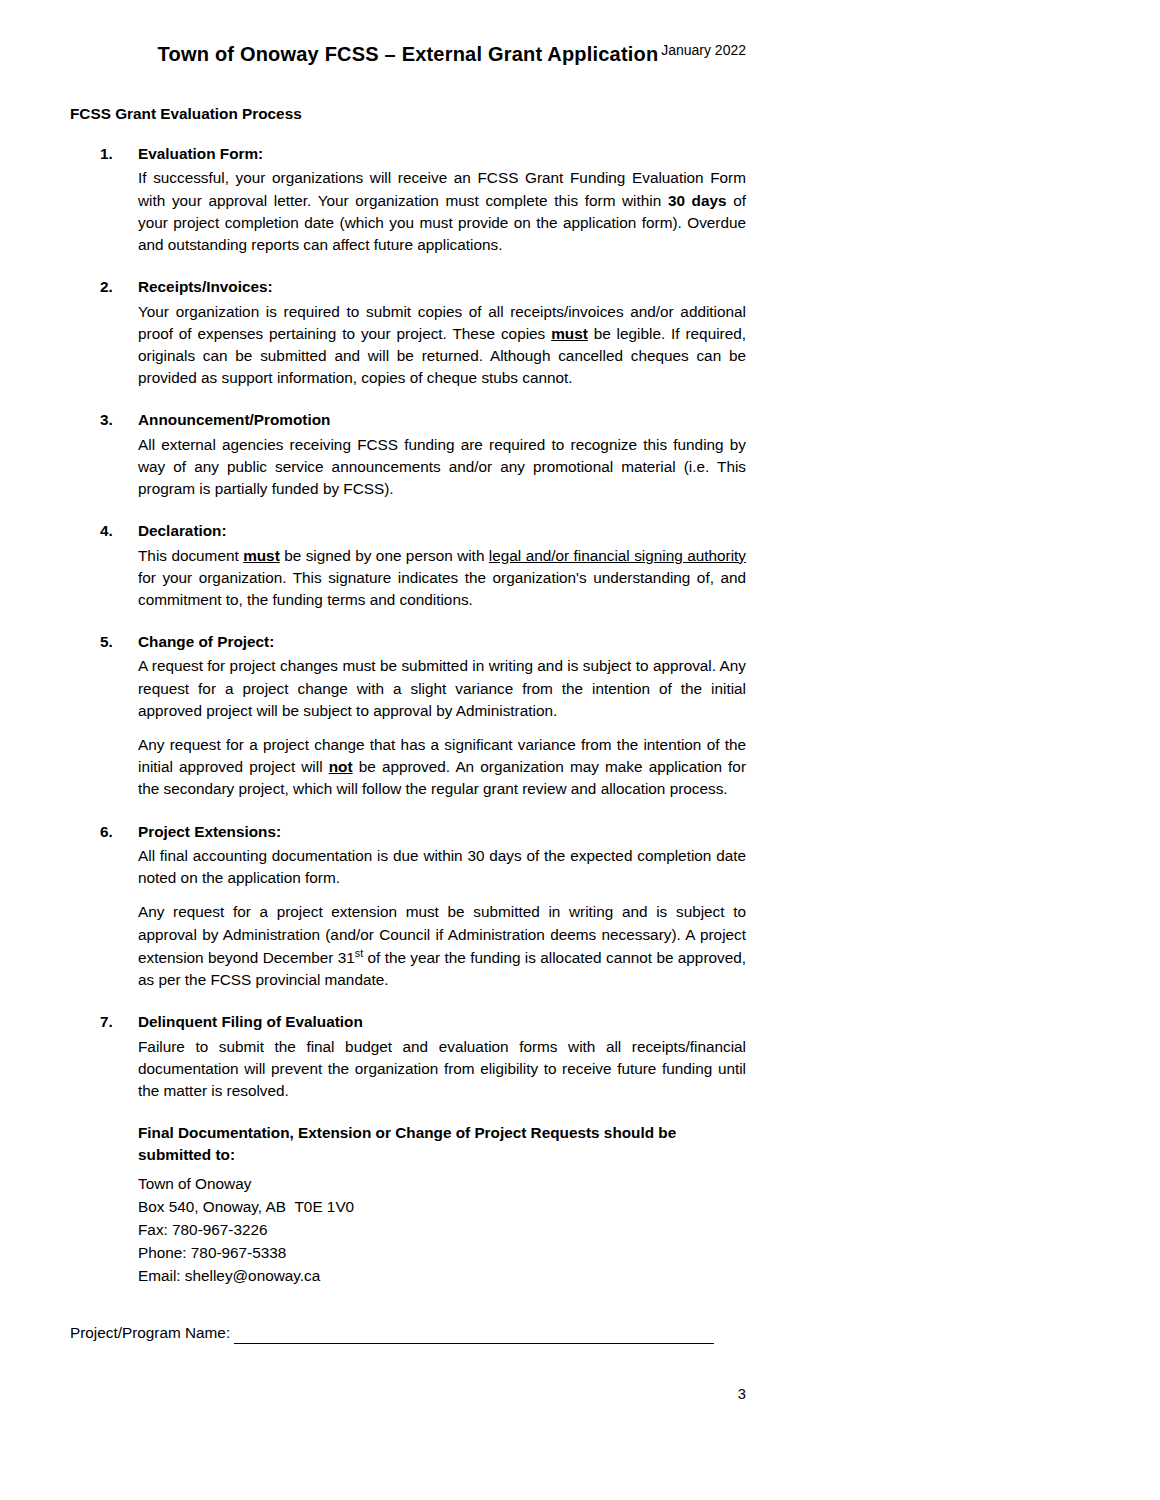Town of Onoway FCSS – External Grant Application
January 2022
FCSS Grant Evaluation Process
Evaluation Form:
If successful, your organizations will receive an FCSS Grant Funding Evaluation Form with your approval letter. Your organization must complete this form within 30 days of your project completion date (which you must provide on the application form). Overdue and outstanding reports can affect future applications.
Receipts/Invoices:
Your organization is required to submit copies of all receipts/invoices and/or additional proof of expenses pertaining to your project. These copies must be legible. If required, originals can be submitted and will be returned. Although cancelled cheques can be provided as support information, copies of cheque stubs cannot.
Announcement/Promotion
All external agencies receiving FCSS funding are required to recognize this funding by way of any public service announcements and/or any promotional material (i.e. This program is partially funded by FCSS).
Declaration:
This document must be signed by one person with legal and/or financial signing authority for your organization. This signature indicates the organization's understanding of, and commitment to, the funding terms and conditions.
Change of Project:
A request for project changes must be submitted in writing and is subject to approval. Any request for a project change with a slight variance from the intention of the initial approved project will be subject to approval by Administration.
Any request for a project change that has a significant variance from the intention of the initial approved project will not be approved. An organization may make application for the secondary project, which will follow the regular grant review and allocation process.
Project Extensions:
All final accounting documentation is due within 30 days of the expected completion date noted on the application form.
Any request for a project extension must be submitted in writing and is subject to approval by Administration (and/or Council if Administration deems necessary). A project extension beyond December 31st of the year the funding is allocated cannot be approved, as per the FCSS provincial mandate.
Delinquent Filing of Evaluation
Failure to submit the final budget and evaluation forms with all receipts/financial documentation will prevent the organization from eligibility to receive future funding until the matter is resolved.
Final Documentation, Extension or Change of Project Requests should be submitted to:
Town of Onoway
Box 540, Onoway, AB T0E 1V0
Fax: 780-967-3226
Phone: 780-967-5338
Email: shelley@onoway.ca
Project/Program Name:
3